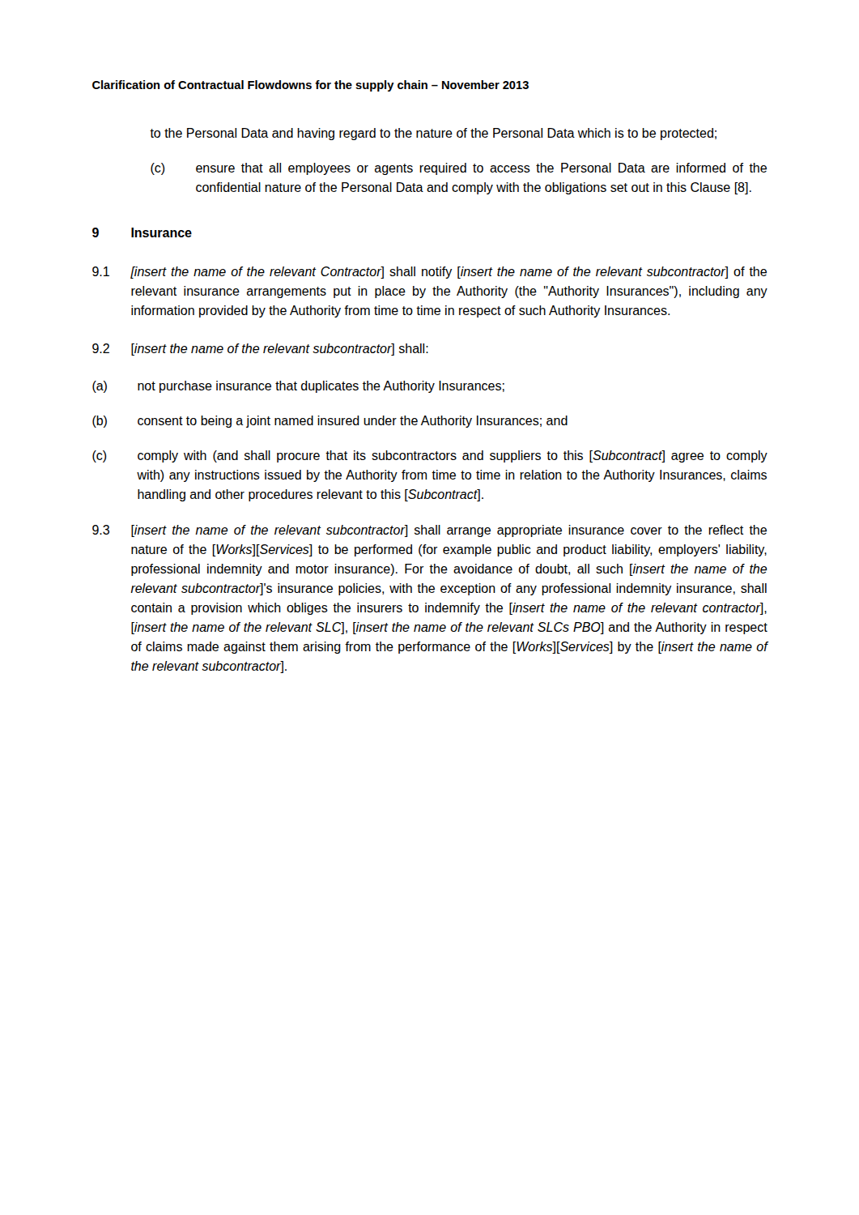Clarification of Contractual Flowdowns for the supply chain – November 2013
to the Personal Data and having regard to the nature of the Personal Data which is to be protected;
(c)
ensure that all employees or agents required to access the Personal Data are informed of the confidential nature of the Personal Data and comply with the obligations set out in this Clause [8].
9 Insurance
9.1
[insert the name of the relevant Contractor] shall notify [insert the name of the relevant subcontractor] of the relevant insurance arrangements put in place by the Authority (the "Authority Insurances"), including any information provided by the Authority from time to time in respect of such Authority Insurances.
9.2
[insert the name of the relevant subcontractor] shall:
(a)
not purchase insurance that duplicates the Authority Insurances;
(b)
consent to being a joint named insured under the Authority Insurances; and
(c)
comply with (and shall procure that its subcontractors and suppliers to this [Subcontract] agree to comply with) any instructions issued by the Authority from time to time in relation to the Authority Insurances, claims handling and other procedures relevant to this [Subcontract].
9.3
[insert the name of the relevant subcontractor] shall arrange appropriate insurance cover to the reflect the nature of the [Works][Services] to be performed (for example public and product liability, employers' liability, professional indemnity and motor insurance). For the avoidance of doubt, all such [insert the name of the relevant subcontractor]'s insurance policies, with the exception of any professional indemnity insurance, shall contain a provision which obliges the insurers to indemnify the [insert the name of the relevant contractor], [insert the name of the relevant SLC], [insert the name of the relevant SLCs PBO] and the Authority in respect of claims made against them arising from the performance of the [Works][Services] by the [insert the name of the relevant subcontractor].